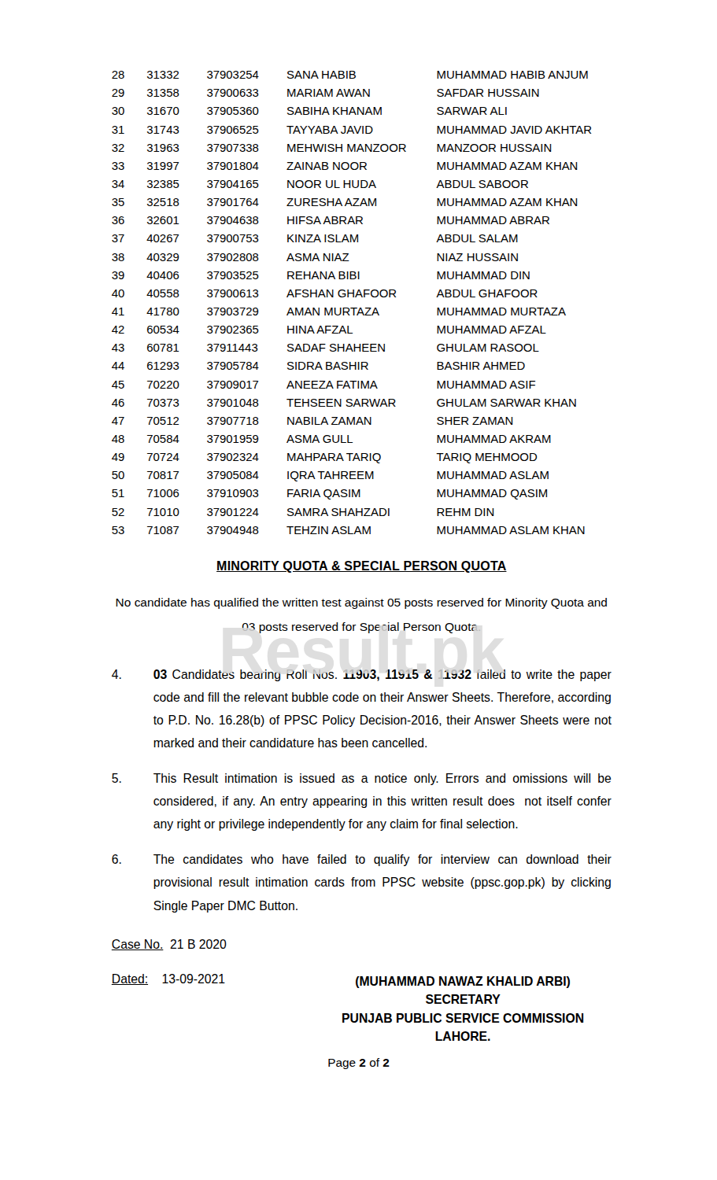| 28 | 31332 | 37903254 | SANA HABIB | MUHAMMAD HABIB ANJUM |
| 29 | 31358 | 37900633 | MARIAM AWAN | SAFDAR HUSSAIN |
| 30 | 31670 | 37905360 | SABIHA KHANAM | SARWAR ALI |
| 31 | 31743 | 37906525 | TAYYABA JAVID | MUHAMMAD JAVID AKHTAR |
| 32 | 31963 | 37907338 | MEHWISH MANZOOR | MANZOOR HUSSAIN |
| 33 | 31997 | 37901804 | ZAINAB NOOR | MUHAMMAD AZAM KHAN |
| 34 | 32385 | 37904165 | NOOR UL HUDA | ABDUL SABOOR |
| 35 | 32518 | 37901764 | ZURESHA AZAM | MUHAMMAD AZAM KHAN |
| 36 | 32601 | 37904638 | HIFSA ABRAR | MUHAMMAD ABRAR |
| 37 | 40267 | 37900753 | KINZA ISLAM | ABDUL SALAM |
| 38 | 40329 | 37902808 | ASMA NIAZ | NIAZ HUSSAIN |
| 39 | 40406 | 37903525 | REHANA BIBI | MUHAMMAD DIN |
| 40 | 40558 | 37900613 | AFSHAN GHAFOOR | ABDUL GHAFOOR |
| 41 | 41780 | 37903729 | AMAN MURTAZA | MUHAMMAD MURTAZA |
| 42 | 60534 | 37902365 | HINA AFZAL | MUHAMMAD AFZAL |
| 43 | 60781 | 37911443 | SADAF SHAHEEN | GHULAM RASOOL |
| 44 | 61293 | 37905784 | SIDRA BASHIR | BASHIR AHMED |
| 45 | 70220 | 37909017 | ANEEZA FATIMA | MUHAMMAD ASIF |
| 46 | 70373 | 37901048 | TEHSEEN SARWAR | GHULAM SARWAR KHAN |
| 47 | 70512 | 37907718 | NABILA ZAMAN | SHER ZAMAN |
| 48 | 70584 | 37901959 | ASMA GULL | MUHAMMAD AKRAM |
| 49 | 70724 | 37902324 | MAHPARA TARIQ | TARIQ MEHMOOD |
| 50 | 70817 | 37905084 | IQRA TAHREEM | MUHAMMAD ASLAM |
| 51 | 71006 | 37910903 | FARIA QASIM | MUHAMMAD QASIM |
| 52 | 71010 | 37901224 | SAMRA SHAHZADI | REHM DIN |
| 53 | 71087 | 37904948 | TEHZIN ASLAM | MUHAMMAD ASLAM KHAN |
MINORITY QUOTA & SPECIAL PERSON QUOTA
Result.pk
No candidate has qualified the written test against 05 posts reserved for Minority Quota and
03 posts reserved for Special Person Quota.
4.
03 Candidates bearing Roll Nos. 11903, 11915 & 11932 failed to write the paper code and fill the relevant bubble code on their Answer Sheets. Therefore, according to P.D. No. 16.28(b) of PPSC Policy Decision-2016, their Answer Sheets were not marked and their candidature has been cancelled.
5.
This Result intimation is issued as a notice only. Errors and omissions will be considered, if any. An entry appearing in this written result does not itself confer any right or privilege independently for any claim for final selection.
6.
The candidates who have failed to qualify for interview can download their provisional result intimation cards from PPSC website (ppsc.gop.pk) by clicking Single Paper DMC Button.
Case No. 21 B 2020
Dated: 13-09-2021
(MUHAMMAD NAWAZ KHALID ARBI)
SECRETARY
PUNJAB PUBLIC SERVICE COMMISSION
LAHORE.
Page 2 of 2